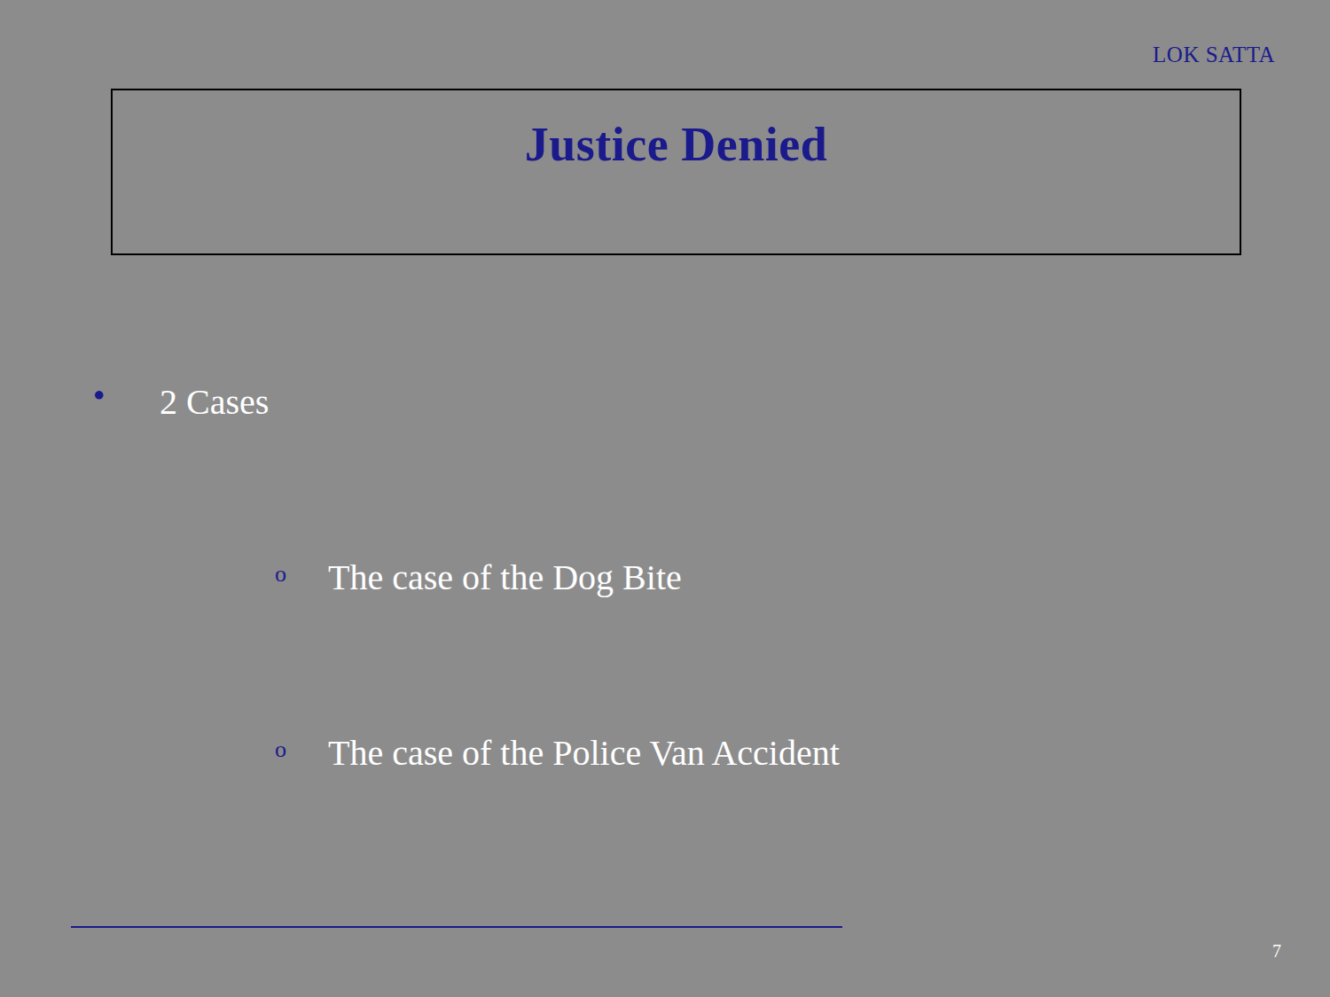LOK SATTA
Justice Denied
2 Cases
The case of the Dog Bite
The case of the Police Van Accident
7